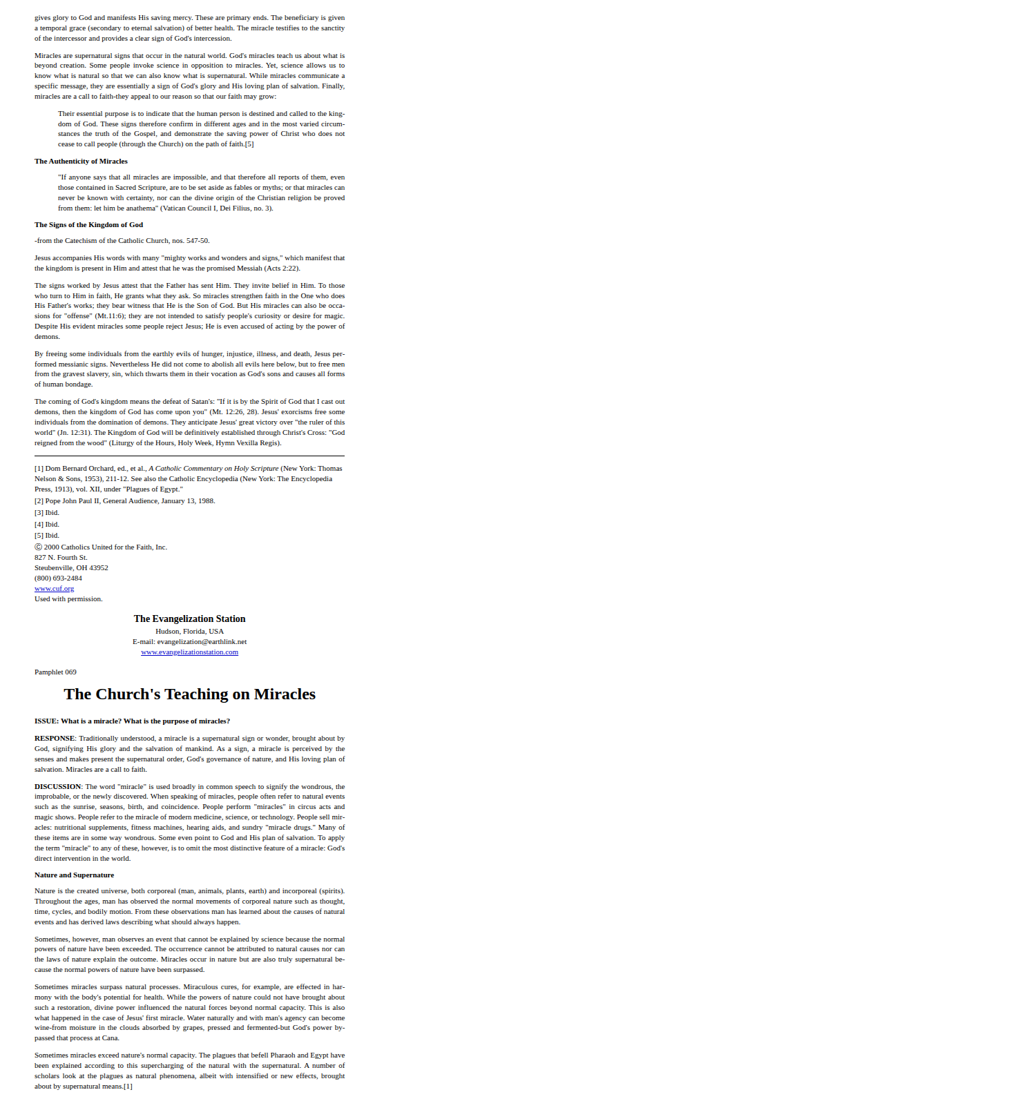gives glory to God and manifests His saving mercy. These are primary ends. The beneficiary is given a temporal grace (secondary to eternal salvation) of better health. The miracle testifies to the sanctity of the intercessor and provides a clear sign of God's intercession.
Miracles are supernatural signs that occur in the natural world. God's miracles teach us about what is beyond creation. Some people invoke science in opposition to miracles. Yet, science allows us to know what is natural so that we can also know what is supernatural. While miracles communicate a specific message, they are essentially a sign of God's glory and His loving plan of salvation. Finally, miracles are a call to faith-they appeal to our reason so that our faith may grow:
Their essential purpose is to indicate that the human person is destined and called to the kingdom of God. These signs therefore confirm in different ages and in the most varied circumstances the truth of the Gospel, and demonstrate the saving power of Christ who does not cease to call people (through the Church) on the path of faith.[5]
The Authenticity of Miracles
"If anyone says that all miracles are impossible, and that therefore all reports of them, even those contained in Sacred Scripture, are to be set aside as fables or myths; or that miracles can never be known with certainty, nor can the divine origin of the Christian religion be proved from them: let him be anathema" (Vatican Council I, Dei Filius, no. 3).
The Signs of the Kingdom of God
-from the Catechism of the Catholic Church, nos. 547-50.
Jesus accompanies His words with many "mighty works and wonders and signs," which manifest that the kingdom is present in Him and attest that he was the promised Messiah (Acts 2:22).
The signs worked by Jesus attest that the Father has sent Him. They invite belief in Him. To those who turn to Him in faith, He grants what they ask. So miracles strengthen faith in the One who does His Father's works; they bear witness that He is the Son of God. But His miracles can also be occasions for "offense" (Mt.11:6); they are not intended to satisfy people's curiosity or desire for magic. Despite His evident miracles some people reject Jesus; He is even accused of acting by the power of demons.
By freeing some individuals from the earthly evils of hunger, injustice, illness, and death, Jesus performed messianic signs. Nevertheless He did not come to abolish all evils here below, but to free men from the gravest slavery, sin, which thwarts them in their vocation as God's sons and causes all forms of human bondage.
The coming of God's kingdom means the defeat of Satan's: "If it is by the Spirit of God that I cast out demons, then the kingdom of God has come upon you" (Mt. 12:26, 28). Jesus' exorcisms free some individuals from the domination of demons. They anticipate Jesus' great victory over "the ruler of this world" (Jn. 12:31). The Kingdom of God will be definitively established through Christ's Cross: "God reigned from the wood" (Liturgy of the Hours, Holy Week, Hymn Vexilla Regis).
[1] Dom Bernard Orchard, ed., et al., A Catholic Commentary on Holy Scripture (New York: Thomas Nelson & Sons, 1953), 211-12. See also the Catholic Encyclopedia (New York: The Encyclopedia Press, 1913), vol. XII, under "Plagues of Egypt."
[2] Pope John Paul II, General Audience, January 13, 1988.
[3] Ibid.
[4] Ibid.
[5] Ibid.
Ⓒ 2000 Catholics United for the Faith, Inc.
827 N. Fourth St.
Steubenville, OH 43952
(800) 693-2484
www.cuf.org
Used with permission.
The Evangelization Station
Hudson, Florida, USA
E-mail: evangelization@earthlink.net
www.evangelizationstation.com
Pamphlet 069
The Church's Teaching on Miracles
ISSUE: What is a miracle? What is the purpose of miracles?
RESPONSE: Traditionally understood, a miracle is a supernatural sign or wonder, brought about by God, signifying His glory and the salvation of mankind. As a sign, a miracle is perceived by the senses and makes present the supernatural order, God's governance of nature, and His loving plan of salvation. Miracles are a call to faith.
DISCUSSION: The word "miracle" is used broadly in common speech to signify the wondrous, the improbable, or the newly discovered. When speaking of miracles, people often refer to natural events such as the sunrise, seasons, birth, and coincidence. People perform "miracles" in circus acts and magic shows. People refer to the miracle of modern medicine, science, or technology. People sell miracles: nutritional supplements, fitness machines, hearing aids, and sundry "miracle drugs." Many of these items are in some way wondrous. Some even point to God and His plan of salvation. To apply the term "miracle" to any of these, however, is to omit the most distinctive feature of a miracle: God's direct intervention in the world.
Nature and Supernature
Nature is the created universe, both corporeal (man, animals, plants, earth) and incorporeal (spirits). Throughout the ages, man has observed the normal movements of corporeal nature such as thought, time, cycles, and bodily motion. From these observations man has learned about the causes of natural events and has derived laws describing what should always happen.
Sometimes, however, man observes an event that cannot be explained by science because the normal powers of nature have been exceeded. The occurrence cannot be attributed to natural causes nor can the laws of nature explain the outcome. Miracles occur in nature but are also truly supernatural because the normal powers of nature have been surpassed.
Sometimes miracles surpass natural processes. Miraculous cures, for example, are effected in harmony with the body's potential for health. While the powers of nature could not have brought about such a restoration, divine power influenced the natural forces beyond normal capacity. This is also what happened in the case of Jesus' first miracle. Water naturally and with man's agency can become wine-from moisture in the clouds absorbed by grapes, pressed and fermented-but God's power bypassed that process at Cana.
Sometimes miracles exceed nature's normal capacity. The plagues that befell Pharaoh and Egypt have been explained according to this supercharging of the natural with the supernatural. A number of scholars look at the plagues as natural phenomena, albeit with intensified or new effects, brought about by supernatural means.[1]